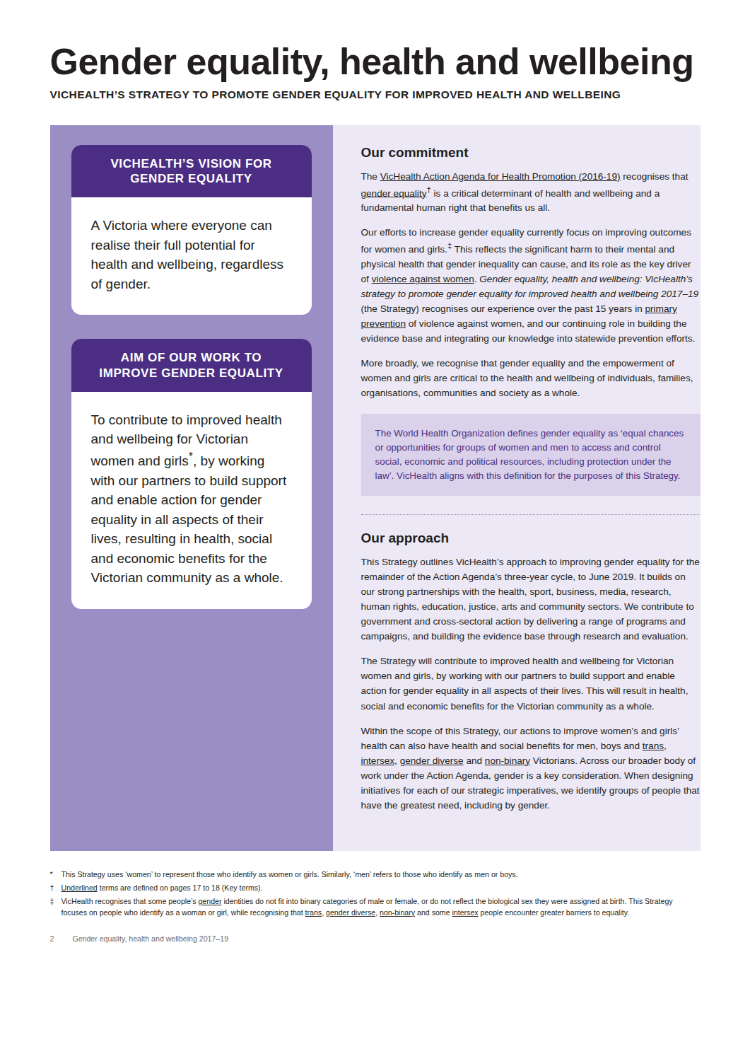Gender equality, health and wellbeing
VICHEALTH’S STRATEGY TO PROMOTE GENDER EQUALITY FOR IMPROVED HEALTH AND WELLBEING
VICHEALTH’S VISION FOR
GENDER EQUALITY
A Victoria where everyone can realise their full potential for health and wellbeing, regardless of gender.
AIM OF OUR WORK TO
IMPROVE GENDER EQUALITY
To contribute to improved health and wellbeing for Victorian women and girls*, by working with our partners to build support and enable action for gender equality in all aspects of their lives, resulting in health, social and economic benefits for the Victorian community as a whole.
Our commitment
The VicHealth Action Agenda for Health Promotion (2016-19) recognises that gender equality† is a critical determinant of health and wellbeing and a fundamental human right that benefits us all.
Our efforts to increase gender equality currently focus on improving outcomes for women and girls.‡ This reflects the significant harm to their mental and physical health that gender inequality can cause, and its role as the key driver of violence against women. Gender equality, health and wellbeing: VicHealth’s strategy to promote gender equality for improved health and wellbeing 2017–19 (the Strategy) recognises our experience over the past 15 years in primary prevention of violence against women, and our continuing role in building the evidence base and integrating our knowledge into statewide prevention efforts.
More broadly, we recognise that gender equality and the empowerment of women and girls are critical to the health and wellbeing of individuals, families, organisations, communities and society as a whole.
The World Health Organization defines gender equality as ‘equal chances or opportunities for groups of women and men to access and control social, economic and political resources, including protection under the law’. VicHealth aligns with this definition for the purposes of this Strategy.
Our approach
This Strategy outlines VicHealth’s approach to improving gender equality for the remainder of the Action Agenda’s three-year cycle, to June 2019. It builds on our strong partnerships with the health, sport, business, media, research, human rights, education, justice, arts and community sectors. We contribute to government and cross-sectoral action by delivering a range of programs and campaigns, and building the evidence base through research and evaluation.
The Strategy will contribute to improved health and wellbeing for Victorian women and girls, by working with our partners to build support and enable action for gender equality in all aspects of their lives. This will result in health, social and economic benefits for the Victorian community as a whole.
Within the scope of this Strategy, our actions to improve women’s and girls’ health can also have health and social benefits for men, boys and trans, intersex, gender diverse and non-binary Victorians. Across our broader body of work under the Action Agenda, gender is a key consideration. When designing initiatives for each of our strategic imperatives, we identify groups of people that have the greatest need, including by gender.
*This Strategy uses ‘women’ to represent those who identify as women or girls. Similarly, ‘men’ refers to those who identify as men or boys.
†Underlined terms are defined on pages 17 to 18 (Key terms).
‡VicHealth recognises that some people’s gender identities do not fit into binary categories of male or female, or do not reflect the biological sex they were assigned at birth. This Strategy focuses on people who identify as a woman or girl, while recognising that trans, gender diverse, non-binary and some intersex people encounter greater barriers to equality.
2 Gender equality, health and wellbeing 2017–19